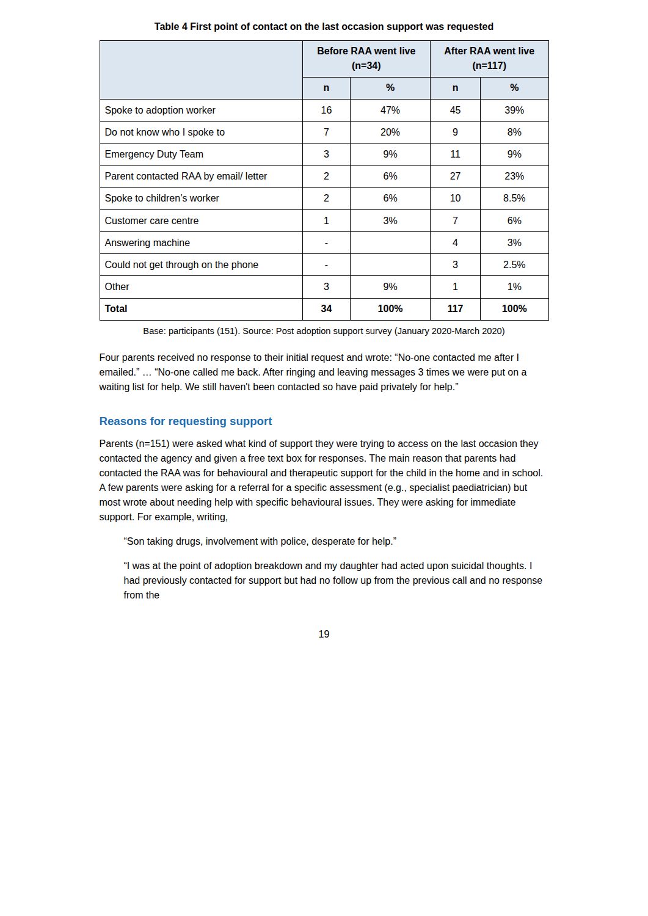Table 4 First point of contact on the last occasion support was requested
| | Before RAA went live (n=34) | After RAA went live (n=117) |
| --- | --- | --- |
| n | % | n | % |
| Spoke to adoption worker | 16 | 47% | 45 | 39% |
| Do not know who I spoke to | 7 | 20% | 9 | 8% |
| Emergency Duty Team | 3 | 9% | 11 | 9% |
| Parent contacted RAA by email/ letter | 2 | 6% | 27 | 23% |
| Spoke to children’s worker | 2 | 6% | 10 | 8.5% |
| Customer care centre | 1 | 3% | 7 | 6% |
| Answering machine | - | | 4 | 3% |
| Could not get through on the phone | - | | 3 | 2.5% |
| Other | 3 | 9% | 1 | 1% |
| Total | 34 | 100% | 117 | 100% |
Base: participants (151). Source: Post adoption support survey (January 2020-March 2020)
Four parents received no response to their initial request and wrote: “No-one contacted me after I emailed.” … “No-one called me back. After ringing and leaving messages 3 times we were put on a waiting list for help. We still haven't been contacted so have paid privately for help.”
Reasons for requesting support
Parents (n=151) were asked what kind of support they were trying to access on the last occasion they contacted the agency and given a free text box for responses. The main reason that parents had contacted the RAA was for behavioural and therapeutic support for the child in the home and in school. A few parents were asking for a referral for a specific assessment (e.g., specialist paediatrician) but most wrote about needing help with specific behavioural issues. They were asking for immediate support. For example, writing,
“Son taking drugs, involvement with police, desperate for help.”
“I was at the point of adoption breakdown and my daughter had acted upon suicidal thoughts. I had previously contacted for support but had no follow up from the previous call and no response from the
19